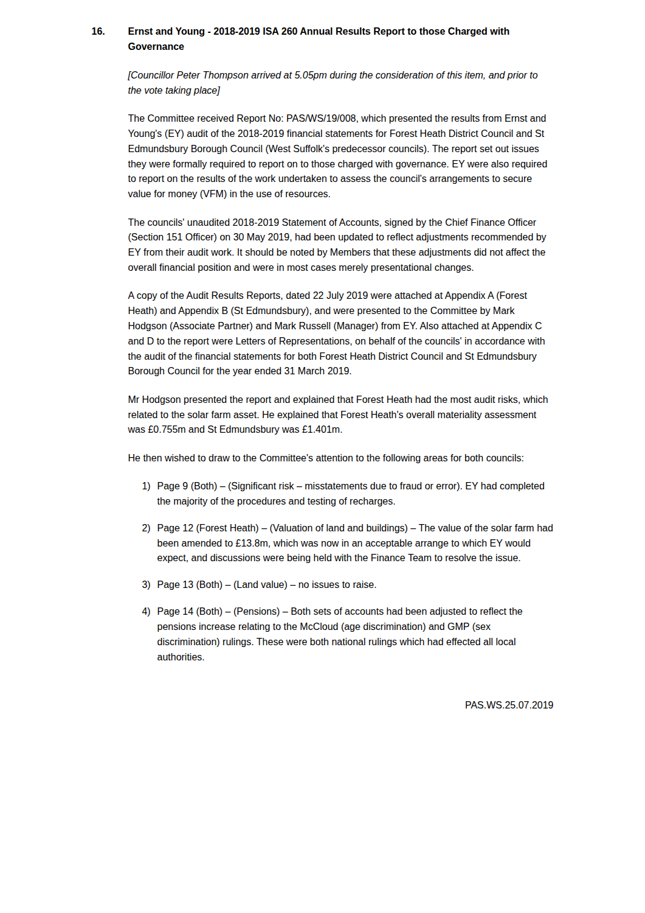16.
Ernst and Young - 2018-2019 ISA 260 Annual Results Report to those Charged with Governance
[Councillor Peter Thompson arrived at 5.05pm during the consideration of this item, and prior to the vote taking place]
The Committee received Report No: PAS/WS/19/008, which presented the results from Ernst and Young's (EY) audit of the 2018-2019 financial statements for Forest Heath District Council and St Edmundsbury Borough Council (West Suffolk's predecessor councils). The report set out issues they were formally required to report on to those charged with governance. EY were also required to report on the results of the work undertaken to assess the council's arrangements to secure value for money (VFM) in the use of resources.
The councils' unaudited 2018-2019 Statement of Accounts, signed by the Chief Finance Officer (Section 151 Officer) on 30 May 2019, had been updated to reflect adjustments recommended by EY from their audit work. It should be noted by Members that these adjustments did not affect the overall financial position and were in most cases merely presentational changes.
A copy of the Audit Results Reports, dated 22 July 2019 were attached at Appendix A (Forest Heath) and Appendix B (St Edmundsbury), and were presented to the Committee by Mark Hodgson (Associate Partner) and Mark Russell (Manager) from EY. Also attached at Appendix C and D to the report were Letters of Representations, on behalf of the councils' in accordance with the audit of the financial statements for both Forest Heath District Council and St Edmundsbury Borough Council for the year ended 31 March 2019.
Mr Hodgson presented the report and explained that Forest Heath had the most audit risks, which related to the solar farm asset. He explained that Forest Heath's overall materiality assessment was £0.755m and St Edmundsbury was £1.401m.
He then wished to draw to the Committee's attention to the following areas for both councils:
Page 9 (Both) – (Significant risk – misstatements due to fraud or error). EY had completed the majority of the procedures and testing of recharges.
Page 12 (Forest Heath) – (Valuation of land and buildings) – The value of the solar farm had been amended to £13.8m, which was now in an acceptable arrange to which EY would expect, and discussions were being held with the Finance Team to resolve the issue.
Page 13 (Both) – (Land value) – no issues to raise.
Page 14 (Both) – (Pensions) – Both sets of accounts had been adjusted to reflect the pensions increase relating to the McCloud (age discrimination) and GMP (sex discrimination) rulings. These were both national rulings which had effected all local authorities.
PAS.WS.25.07.2019